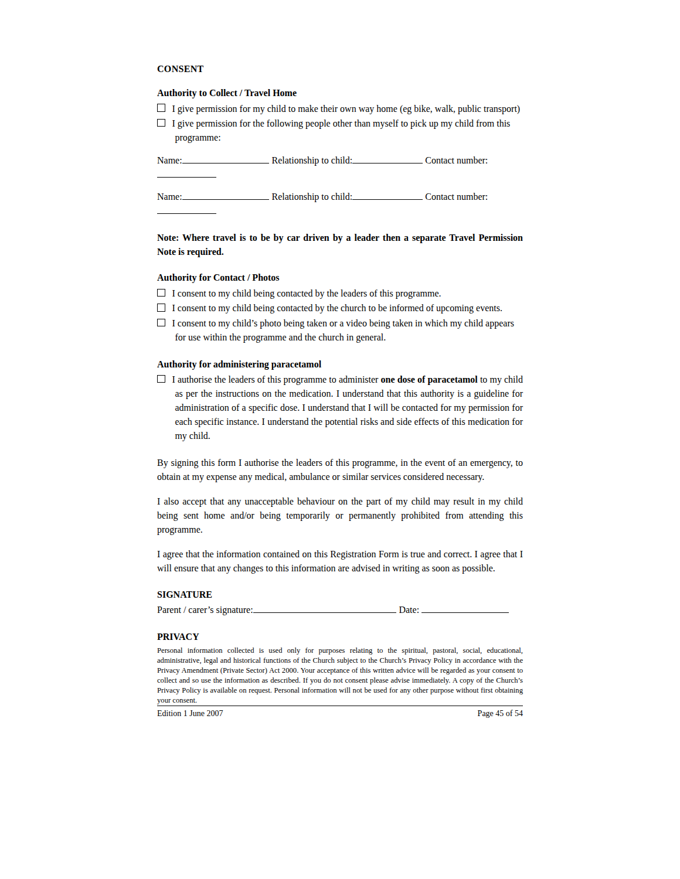CONSENT
Authority to Collect / Travel Home
I give permission for my child to make their own way home (eg bike, walk, public transport)
I give permission for the following people other than myself to pick up my child from this programme:
Name: Relationship to child: Contact number:
Name: Relationship to child: Contact number:
Note: Where travel is to be by car driven by a leader then a separate Travel Permission Note is required.
Authority for Contact / Photos
I consent to my child being contacted by the leaders of this programme.
I consent to my child being contacted by the church to be informed of upcoming events.
I consent to my child’s photo being taken or a video being taken in which my child appears for use within the programme and the church in general.
Authority for administering paracetamol
I authorise the leaders of this programme to administer one dose of paracetamol to my child as per the instructions on the medication. I understand that this authority is a guideline for administration of a specific dose. I understand that I will be contacted for my permission for each specific instance. I understand the potential risks and side effects of this medication for my child.
By signing this form I authorise the leaders of this programme, in the event of an emergency, to obtain at my expense any medical, ambulance or similar services considered necessary.
I also accept that any unacceptable behaviour on the part of my child may result in my child being sent home and/or being temporarily or permanently prohibited from attending this programme.
I agree that the information contained on this Registration Form is true and correct. I agree that I will ensure that any changes to this information are advised in writing as soon as possible.
SIGNATURE
Parent / carer’s signature: Date:
PRIVACY
Personal information collected is used only for purposes relating to the spiritual, pastoral, social, educational, administrative, legal and historical functions of the Church subject to the Church’s Privacy Policy in accordance with the Privacy Amendment (Private Sector) Act 2000. Your acceptance of this written advice will be regarded as your consent to collect and so use the information as described. If you do not consent please advise immediately. A copy of the Church’s Privacy Policy is available on request. Personal information will not be used for any other purpose without first obtaining your consent.
Edition 1 June 2007 Page 45 of 54